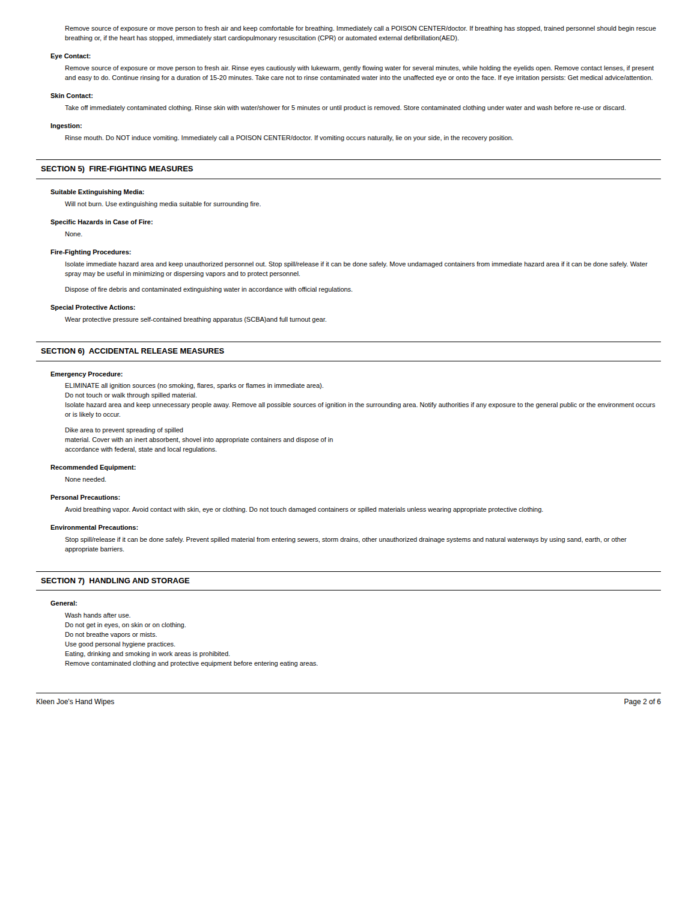Remove source of exposure or move person to fresh air and keep comfortable for breathing. Immediately call a POISON CENTER/doctor. If breathing has stopped, trained personnel should begin rescue breathing or, if the heart has stopped, immediately start cardiopulmonary resuscitation (CPR) or automated external defibrillation(AED).
Eye Contact:
Remove source of exposure or move person to fresh air. Rinse eyes cautiously with lukewarm, gently flowing water for several minutes, while holding the eyelids open. Remove contact lenses, if present and easy to do. Continue rinsing for a duration of 15-20 minutes. Take care not to rinse contaminated water into the unaffected eye or onto the face. If eye irritation persists: Get medical advice/attention.
Skin Contact:
Take off immediately contaminated clothing. Rinse skin with water/shower for 5 minutes or until product is removed. Store contaminated clothing under water and wash before re-use or discard.
Ingestion:
Rinse mouth. Do NOT induce vomiting. Immediately call a POISON CENTER/doctor. If vomiting occurs naturally, lie on your side, in the recovery position.
SECTION 5) FIRE-FIGHTING MEASURES
Suitable Extinguishing Media:
Will not burn. Use extinguishing media suitable for surrounding fire.
Specific Hazards in Case of Fire:
None.
Fire-Fighting Procedures:
Isolate immediate hazard area and keep unauthorized personnel out. Stop spill/release if it can be done safely. Move undamaged containers from immediate hazard area if it can be done safely. Water spray may be useful in minimizing or dispersing vapors and to protect personnel.
Dispose of fire debris and contaminated extinguishing water in accordance with official regulations.
Special Protective Actions:
Wear protective pressure self-contained breathing apparatus (SCBA)and full turnout gear.
SECTION 6) ACCIDENTAL RELEASE MEASURES
Emergency Procedure:
ELIMINATE all ignition sources (no smoking, flares, sparks or flames in immediate area).
Do not touch or walk through spilled material.
Isolate hazard area and keep unnecessary people away. Remove all possible sources of ignition in the surrounding area. Notify authorities if any exposure to the general public or the environment occurs or is likely to occur.
Dike area to prevent spreading of spilled
material. Cover with an inert absorbent, shovel into appropriate containers and dispose of in
accordance with federal, state and local regulations.
Recommended Equipment:
None needed.
Personal Precautions:
Avoid breathing vapor. Avoid contact with skin, eye or clothing. Do not touch damaged containers or spilled materials unless wearing appropriate protective clothing.
Environmental Precautions:
Stop spill/release if it can be done safely. Prevent spilled material from entering sewers, storm drains, other unauthorized drainage systems and natural waterways by using sand, earth, or other appropriate barriers.
SECTION 7) HANDLING AND STORAGE
General:
Wash hands after use.
Do not get in eyes, on skin or on clothing.
Do not breathe vapors or mists.
Use good personal hygiene practices.
Eating, drinking and smoking in work areas is prohibited.
Remove contaminated clothing and protective equipment before entering eating areas.
Kleen Joe's Hand Wipes Page 2 of 6